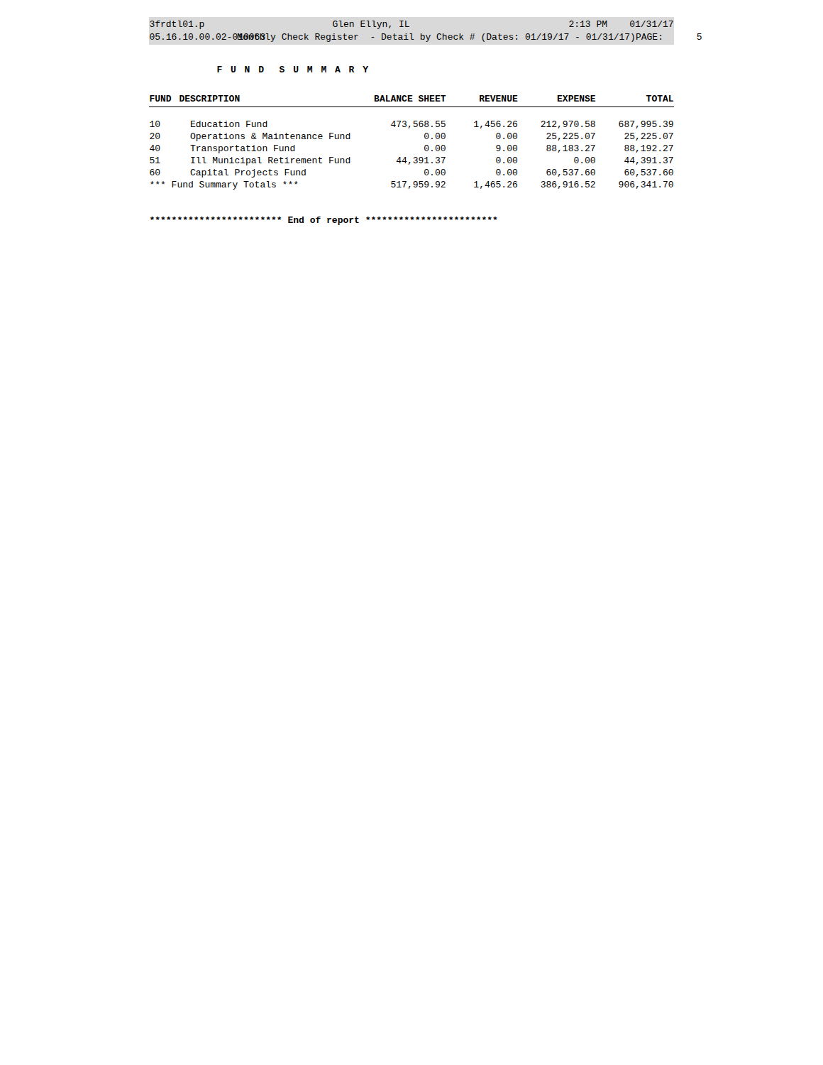3frdtl01.p Glen Ellyn, IL 2:13 PM 01/31/17
05.16.10.00.02-010063 Monthly Check Register - Detail by Check # (Dates: 01/19/17 - 01/31/17) PAGE: 5
F U N D S U M M A R Y
| FUND | DESCRIPTION | BALANCE SHEET | REVENUE | EXPENSE | TOTAL |
| --- | --- | --- | --- | --- | --- |
| 10 | Education Fund | 473,568.55 | 1,456.26 | 212,970.58 | 687,995.39 |
| 20 | Operations & Maintenance Fund | 0.00 | 0.00 | 25,225.07 | 25,225.07 |
| 40 | Transportation Fund | 0.00 | 9.00 | 88,183.27 | 88,192.27 |
| 51 | Ill Municipal Retirement Fund | 44,391.37 | 0.00 | 0.00 | 44,391.37 |
| 60 | Capital Projects Fund | 0.00 | 0.00 | 60,537.60 | 60,537.60 |
| *** Fund Summary Totals *** | 517,959.92 | 1,465.26 | 386,916.52 | 906,341.70 |
************************ End of report ************************